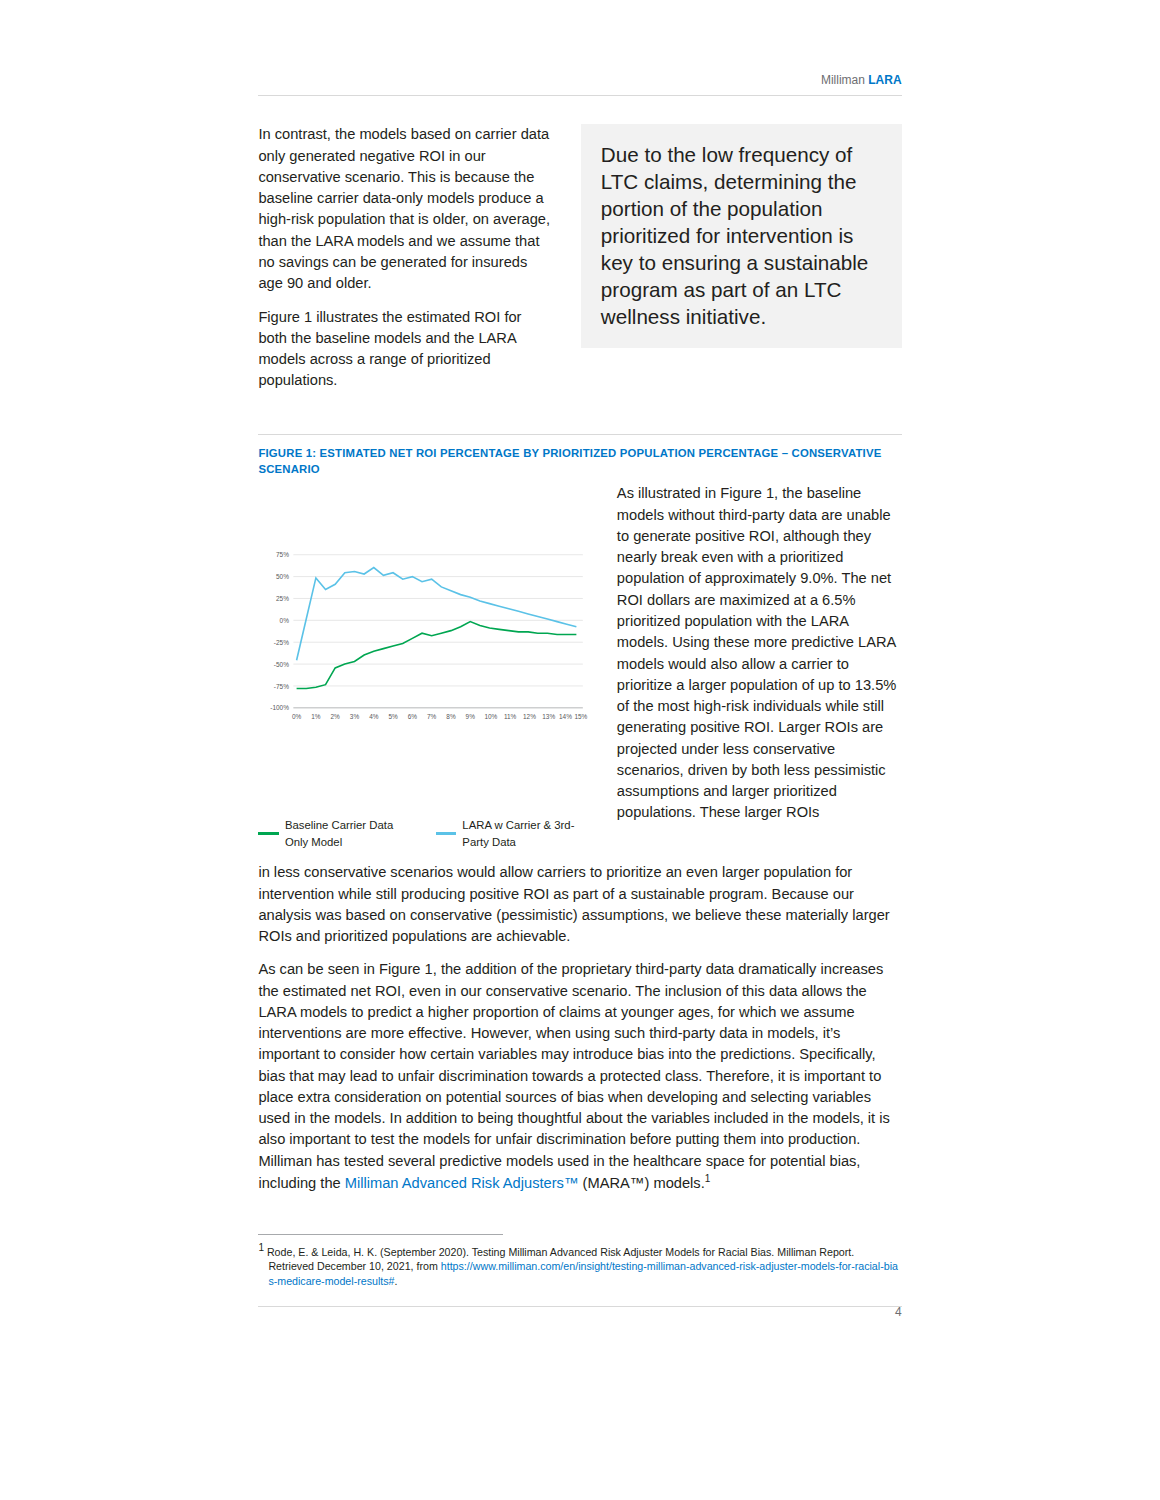Milliman LARA
In contrast, the models based on carrier data only generated negative ROI in our conservative scenario. This is because the baseline carrier data-only models produce a high-risk population that is older, on average, than the LARA models and we assume that no savings can be generated for insureds age 90 and older.
Figure 1 illustrates the estimated ROI for both the baseline models and the LARA models across a range of prioritized populations.
Due to the low frequency of LTC claims, determining the portion of the population prioritized for intervention is key to ensuring a sustainable program as part of an LTC wellness initiative.
FIGURE 1: ESTIMATED NET ROI PERCENTAGE BY PRIORITIZED POPULATION PERCENTAGE – CONSERVATIVE SCENARIO
75% 50% 25% 0% -25% -50% -75% -100% 0% 1% 2% 3% 4% 5% 6% 7% 8% 9% 10% 11% 12% 13% 14% 15%
Baseline Carrier Data Only Model LARA w Carrier & 3rd-Party Data
As illustrated in Figure 1, the baseline models without third-party data are unable to generate positive ROI, although they nearly break even with a prioritized population of approximately 9.0%. The net ROI dollars are maximized at a 6.5% prioritized population with the LARA models. Using these more predictive LARA models would also allow a carrier to prioritize a larger population of up to 13.5% of the most high-risk individuals while still generating positive ROI. Larger ROIs are projected under less conservative scenarios, driven by both less pessimistic assumptions and larger prioritized populations. These larger ROIs
in less conservative scenarios would allow carriers to prioritize an even larger population for intervention while still producing positive ROI as part of a sustainable program. Because our analysis was based on conservative (pessimistic) assumptions, we believe these materially larger ROIs and prioritized populations are achievable.
As can be seen in Figure 1, the addition of the proprietary third-party data dramatically increases the estimated net ROI, even in our conservative scenario. The inclusion of this data allows the LARA models to predict a higher proportion of claims at younger ages, for which we assume interventions are more effective. However, when using such third-party data in models, it’s important to consider how certain variables may introduce bias into the predictions. Specifically, bias that may lead to unfair discrimination towards a protected class. Therefore, it is important to place extra consideration on potential sources of bias when developing and selecting variables used in the models. In addition to being thoughtful about the variables included in the models, it is also important to test the models for unfair discrimination before putting them into production. Milliman has tested several predictive models used in the healthcare space for potential bias, including the Milliman Advanced Risk Adjusters™ (MARA™) models.1
1 Rode, E. & Leida, H. K. (September 2020). Testing Milliman Advanced Risk Adjuster Models for Racial Bias. Milliman Report. Retrieved December 10, 2021, from https://www.milliman.com/en/insight/testing-milliman-advanced-risk-adjuster-models-for-racial-bias-medicare-model-results#.
4